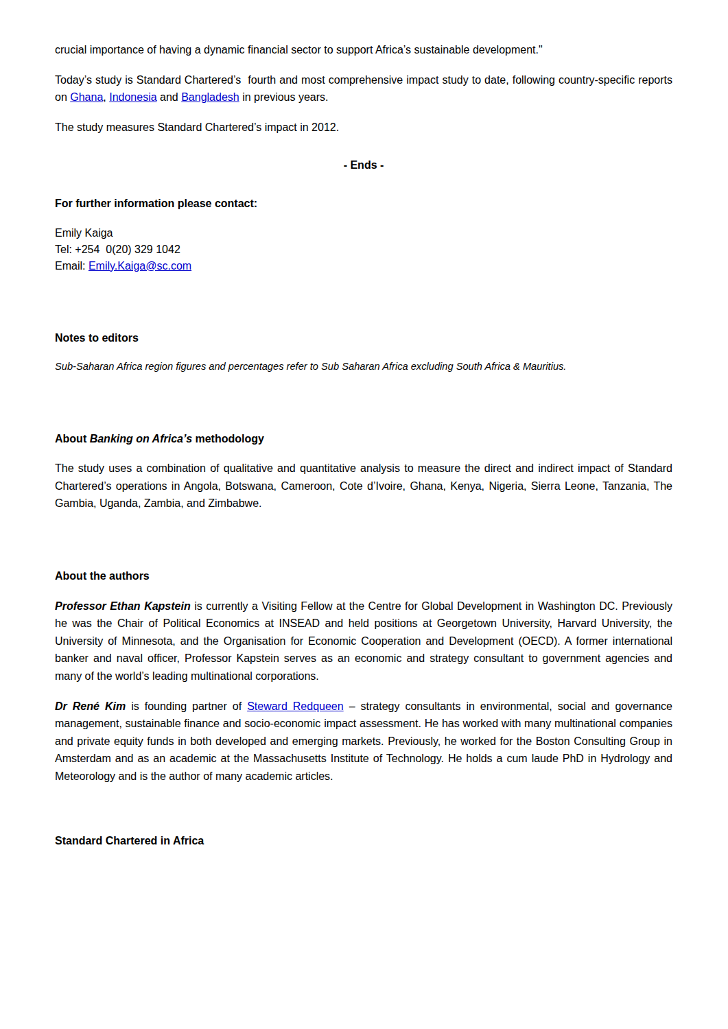crucial importance of having a dynamic financial sector to support Africa’s sustainable development."
Today’s study is Standard Chartered’s fourth and most comprehensive impact study to date, following country-specific reports on Ghana, Indonesia and Bangladesh in previous years.
The study measures Standard Chartered’s impact in 2012.
- Ends -
For further information please contact:
Emily Kaiga
Tel: +254 0(20) 329 1042
Email: Emily.Kaiga@sc.com
Notes to editors
Sub-Saharan Africa region figures and percentages refer to Sub Saharan Africa excluding South Africa & Mauritius.
About Banking on Africa’s methodology
The study uses a combination of qualitative and quantitative analysis to measure the direct and indirect impact of Standard Chartered’s operations in Angola, Botswana, Cameroon, Cote d’Ivoire, Ghana, Kenya, Nigeria, Sierra Leone, Tanzania, The Gambia, Uganda, Zambia, and Zimbabwe.
About the authors
Professor Ethan Kapstein is currently a Visiting Fellow at the Centre for Global Development in Washington DC. Previously he was the Chair of Political Economics at INSEAD and held positions at Georgetown University, Harvard University, the University of Minnesota, and the Organisation for Economic Cooperation and Development (OECD). A former international banker and naval officer, Professor Kapstein serves as an economic and strategy consultant to government agencies and many of the world’s leading multinational corporations.
Dr René Kim is founding partner of Steward Redqueen – strategy consultants in environmental, social and governance management, sustainable finance and socio-economic impact assessment. He has worked with many multinational companies and private equity funds in both developed and emerging markets. Previously, he worked for the Boston Consulting Group in Amsterdam and as an academic at the Massachusetts Institute of Technology. He holds a cum laude PhD in Hydrology and Meteorology and is the author of many academic articles.
Standard Chartered in Africa